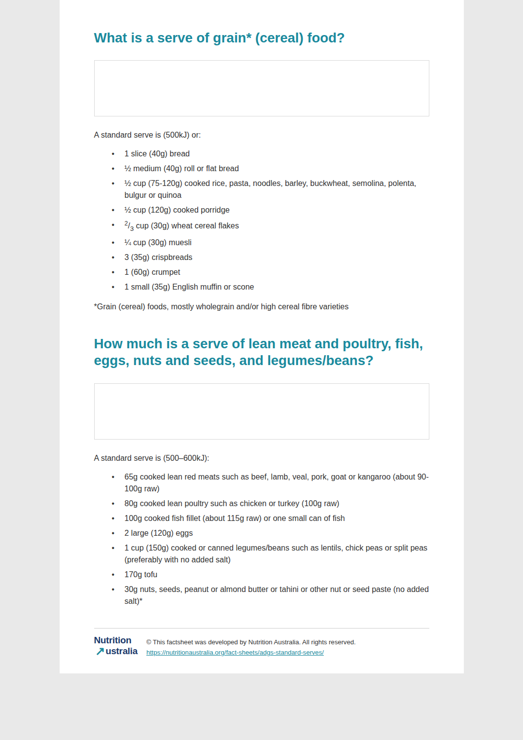What is a serve of grain* (cereal) food?
A standard serve is (500kJ) or:
1 slice (40g) bread
½ medium (40g) roll or flat bread
½ cup (75-120g) cooked rice, pasta, noodles, barley, buckwheat, semolina, polenta, bulgur or quinoa
½ cup (120g) cooked porridge
2/3 cup (30g) wheat cereal flakes
¼ cup (30g) muesli
3 (35g) crispbreads
1 (60g) crumpet
1 small (35g) English muffin or scone
*Grain (cereal) foods, mostly wholegrain and/or high cereal fibre varieties
How much is a serve of lean meat and poultry, fish, eggs, nuts and seeds, and legumes/beans?
A standard serve is (500–600kJ):
65g cooked lean red meats such as beef, lamb, veal, pork, goat or kangaroo (about 90-100g raw)
80g cooked lean poultry such as chicken or turkey (100g raw)
100g cooked fish fillet (about 115g raw) or one small can of fish
2 large (120g) eggs
1 cup (150g) cooked or canned legumes/beans such as lentils, chick peas or split peas (preferably with no added salt)
170g tofu
30g nuts, seeds, peanut or almond butter or tahini or other nut or seed paste (no added salt)*
Nutrition ↗ustralia
© This factsheet was developed by Nutrition Australia. All rights reserved.
https://nutritionaustralia.org/fact-sheets/adgs-standard-serves/